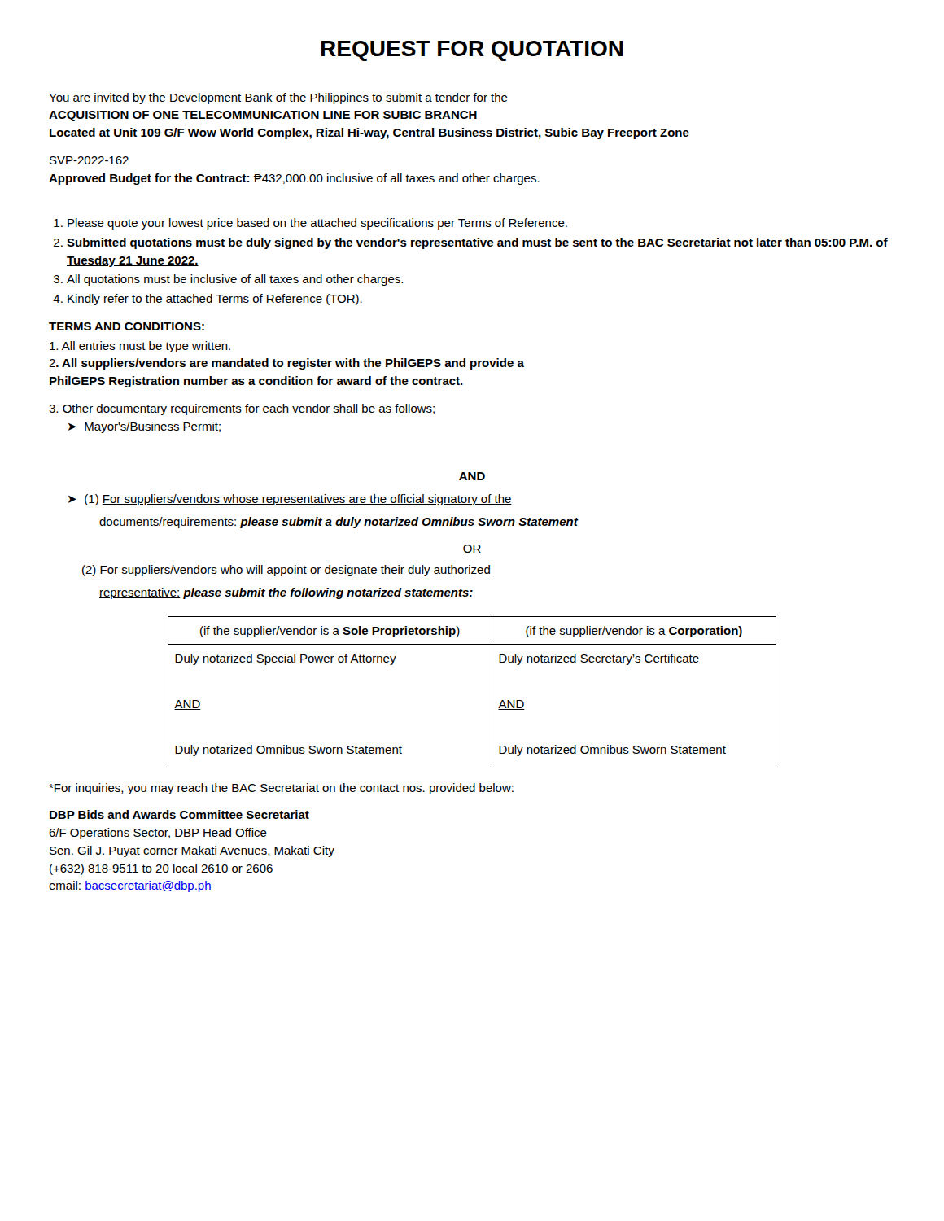REQUEST FOR QUOTATION
You are invited by the Development Bank of the Philippines to submit a tender for the
ACQUISITION OF ONE TELECOMMUNICATION LINE FOR SUBIC BRANCH
Located at Unit 109 G/F Wow World Complex, Rizal Hi-way, Central Business District, Subic Bay Freeport Zone
SVP-2022-162
Approved Budget for the Contract: ₱432,000.00 inclusive of all taxes and other charges.
Please quote your lowest price based on the attached specifications per Terms of Reference.
Submitted quotations must be duly signed by the vendor's representative and must be sent to the BAC Secretariat not later than 05:00 P.M. of Tuesday 21 June 2022.
All quotations must be inclusive of all taxes and other charges.
Kindly refer to the attached Terms of Reference (TOR).
TERMS AND CONDITIONS:
1. All entries must be type written.
2. All suppliers/vendors are mandated to register with the PhilGEPS and provide a
PhilGEPS Registration number as a condition for award of the contract.
3. Other documentary requirements for each vendor shall be as follows;
➤ Mayor's/Business Permit;
AND
➤ (1) For suppliers/vendors whose representatives are the official signatory of the
documents/requirements: please submit a duly notarized Omnibus Sworn Statement
OR
(2) For suppliers/vendors who will appoint or designate their duly authorized
representative: please submit the following notarized statements:
| (if the supplier/vendor is a Sole Proprietorship ) | (if the supplier/vendor is a Corporation) |
| Duly notarized Special Power of Attorney AND Duly notarized Omnibus Sworn Statement | Duly notarized Secretary’s Certificate AND Duly notarized Omnibus Sworn Statement |
*For inquiries, you may reach the BAC Secretariat on the contact nos. provided below:
DBP Bids and Awards Committee Secretariat
6/F Operations Sector, DBP Head Office
Sen. Gil J. Puyat corner Makati Avenues, Makati City
(+632) 818-9511 to 20 local 2610 or 2606
email: bacsecretariat@dbp.ph